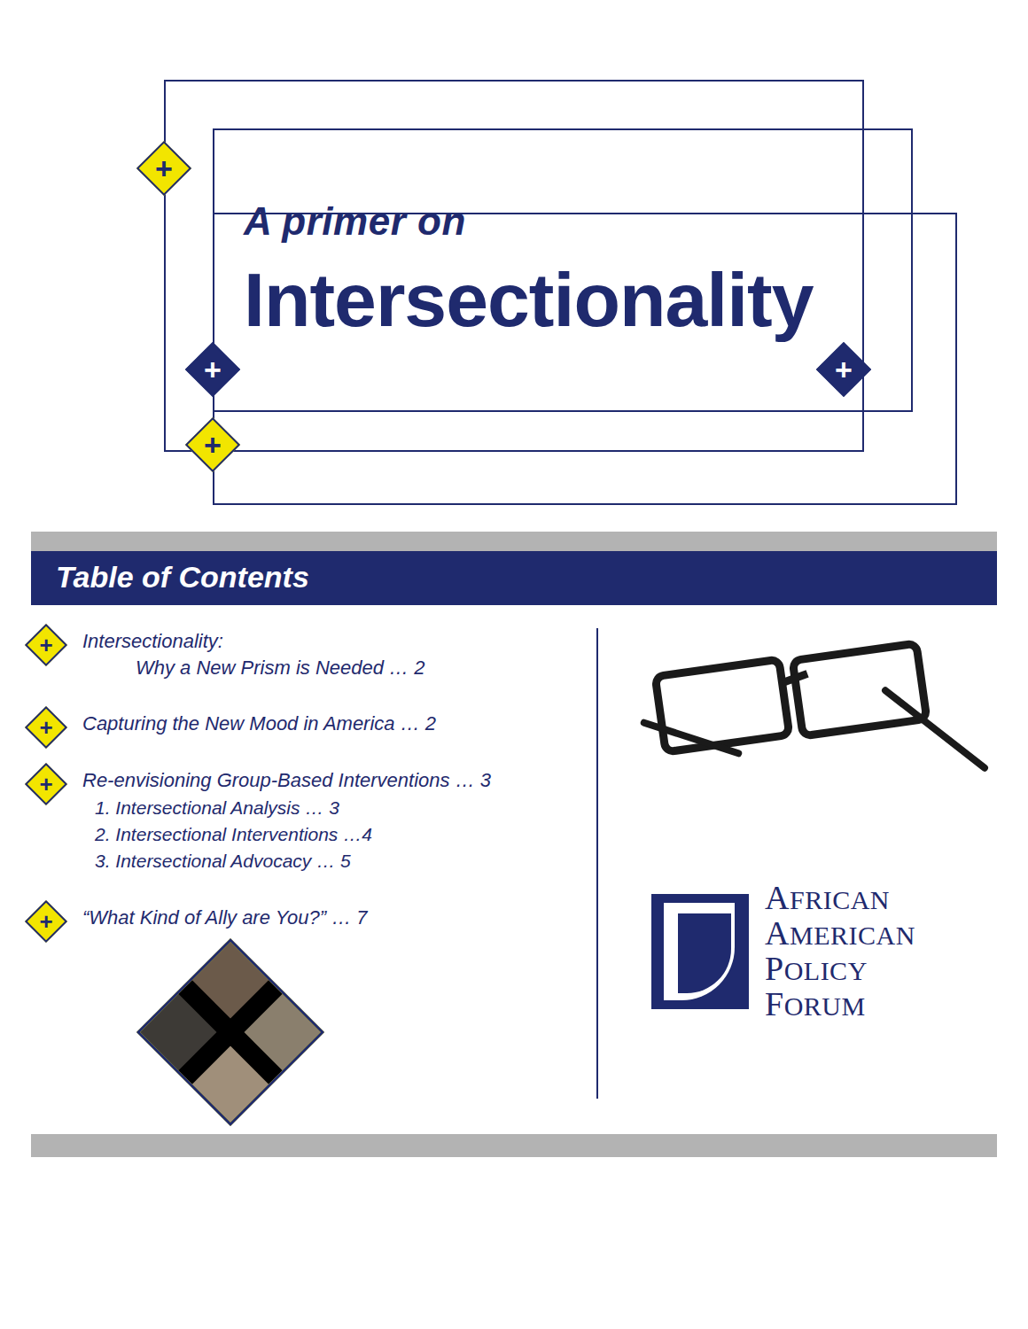+
+
+
+
A primer on
Intersectionality
Table of Contents
+ Intersectionality:
Why a New Prism is Needed … 2
+ Capturing the New Mood in America … 2
+ Re-envisioning Group-Based Interventions … 3
1. Intersectional Analysis … 3
2. Intersectional Interventions …4
3. Intersectional Advocacy … 5
+ “What Kind of Ally are You?” … 7
AFRICAN
AMERICAN
POLICY
FORUM